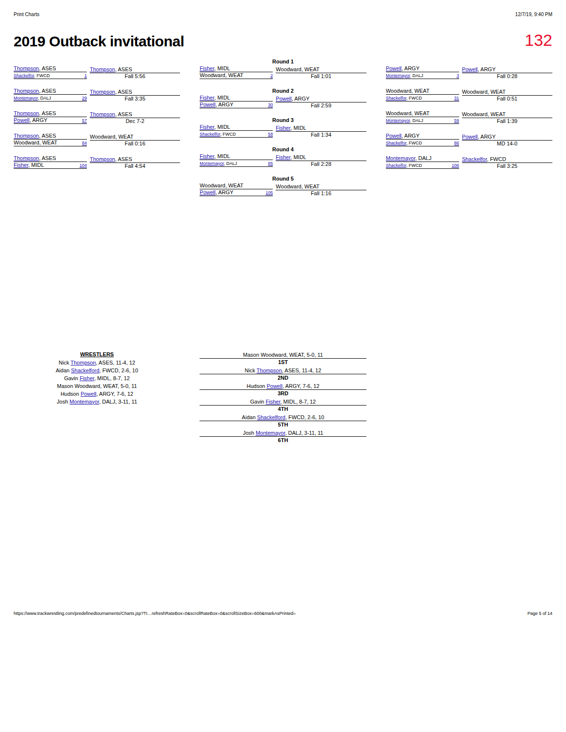Print Charts 12/7/19, 9:40 PM
2019 Outback invitational
132
Thompson, ASES
Shackelfor, FWCD 1
Thompson, ASES
Fall 5:56
Thompson, ASES
Montemayor, DALJ 29
Thompson, ASES
Fall 3:35
Thompson, ASES
Powell, ARGY57
Thompson, ASES
Dec 7-2
Thompson, ASES
Woodward, WEAT84
Woodward, WEAT
Fall 0:16
Thompson, ASES
Fisher, MIDL104
Thompson, ASES
Fall 4:54
Round 1
Fisher, MIDL
Woodward, WEAT2
Woodward, WEAT
Fall 1:01
Round 2
Fisher, MIDL
Powell, ARGY30
Powell, ARGY
Fall 2:59
Round 3
Fisher, MIDL
Shackelfor, FWCD 58
Fisher, MIDL
Fall 1:34
Round 4
Fisher, MIDL
Montemayor, DALJ 85
Fisher, MIDL
Fall 2:28
Round 5
Woodward, WEAT
Powell, ARGY105
Woodward, WEAT
Fall 1:16
Powell, ARGY
Montemayor, DALJ 3
Powell, ARGY
Fall 0:28
Woodward, WEAT
Shackelfor, FWCD 31
Woodward, WEAT
Fall 0:51
Woodward, WEAT
Montemayor, DALJ 59
Woodward, WEAT
Fall 1:39
Powell, ARGY
Shackelfor, FWCD 86
Powell, ARGY
MD 14-0
Montemayor, DALJ
Shackelfor, FWCD 106
Shackelfor, FWCD
Fall 3:25
WRESTLERS
Nick Thompson, ASES, 11-4, 12
Aidan Shackelford, FWCD, 2-6, 10
Gavin Fisher, MIDL, 8-7, 12
Mason Woodward, WEAT, 5-0, 11
Hudson Powell, ARGY, 7-6, 12
Josh Montemayor, DALJ, 3-11, 11
Mason Woodward, WEAT, 5-0, 11
1ST
Nick Thompson, ASES, 11-4, 12
2ND
Hudson Powell, ARGY, 7-6, 12
3RD
Gavin Fisher, MIDL, 8-7, 12
4TH
Aidan Shackelford, FWCD, 2-6, 10
5TH
Josh Montemayor, DALJ, 3-11, 11
6TH
https://www.trackwrestling.com/predefinedtournaments/Charts.jsp?TI…refreshRateBox=0&scrollRateBox=0&scrollSizeBox=600&markAsPrinted= Page 5 of 14